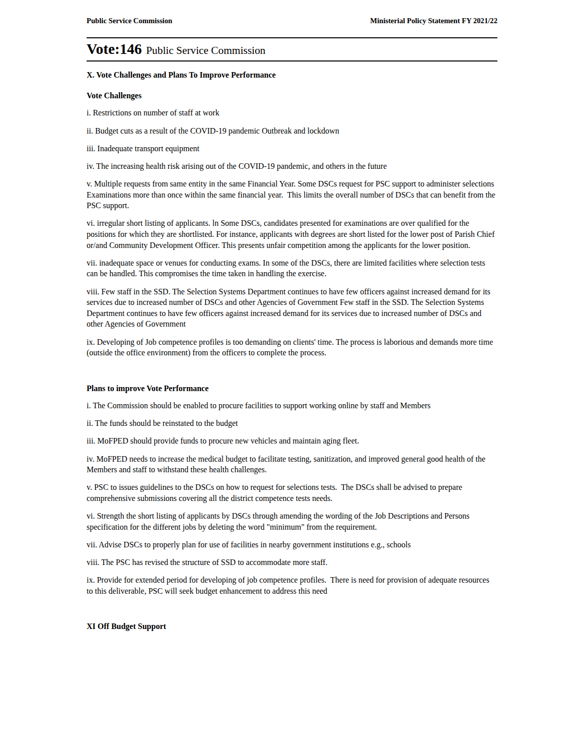Public Service Commission Ministerial Policy Statement FY 2021/22
Vote:146
Public Service Commission
X. Vote Challenges and Plans To Improve Performance
Vote Challenges
i. Restrictions on number of staff at work
ii. Budget cuts as a result of the COVID-19 pandemic Outbreak and lockdown
iii. Inadequate transport equipment
iv. The increasing health risk arising out of the COVID-19 pandemic, and others in the future
v. Multiple requests from same entity in the same Financial Year. Some DSCs request for PSC support to administer selections Examinations more than once within the same financial year. This limits the overall number of DSCs that can benefit from the PSC support.
vi. irregular short listing of applicants. ln Some DSCs, candidates presented for examinations are over qualified for the positions for which they are shortlisted. For instance, applicants with degrees are short listed for the lower post of Parish Chief or/and Community Development Officer. This presents unfair competition among the applicants for the lower position.
vii. inadequate space or venues for conducting exams. In some of the DSCs, there are limited facilities where selection tests can be handled. This compromises the time taken in handling the exercise.
viii. Few staff in the SSD. The Selection Systems Department continues to have few officers against increased demand for its services due to increased number of DSCs and other Agencies of Government Few staff in the SSD. The Selection Systems Department continues to have few officers against increased demand for its services due to increased number of DSCs and other Agencies of Government
ix. Developing of Job competence profiles is too demanding on clients' time. The process is laborious and demands more time (outside the office environment) from the officers to complete the process.
Plans to improve Vote Performance
i. The Commission should be enabled to procure facilities to support working online by staff and Members
ii. The funds should be reinstated to the budget
iii. MoFPED should provide funds to procure new vehicles and maintain aging fleet.
iv. MoFPED needs to increase the medical budget to facilitate testing, sanitization, and improved general good health of the Members and staff to withstand these health challenges.
v. PSC to issues guidelines to the DSCs on how to request for selections tests. The DSCs shall be advised to prepare comprehensive submissions covering all the district competence tests needs.
vi. Strength the short listing of applicants by DSCs through amending the wording of the Job Descriptions and Persons specification for the different jobs by deleting the word "minimum" from the requirement.
vii. Advise DSCs to properly plan for use of facilities in nearby government institutions e.g., schools
viii. The PSC has revised the structure of SSD to accommodate more staff.
ix. Provide for extended period for developing of job competence profiles. There is need for provision of adequate resources to this deliverable, PSC will seek budget enhancement to address this need
XI Off Budget Support